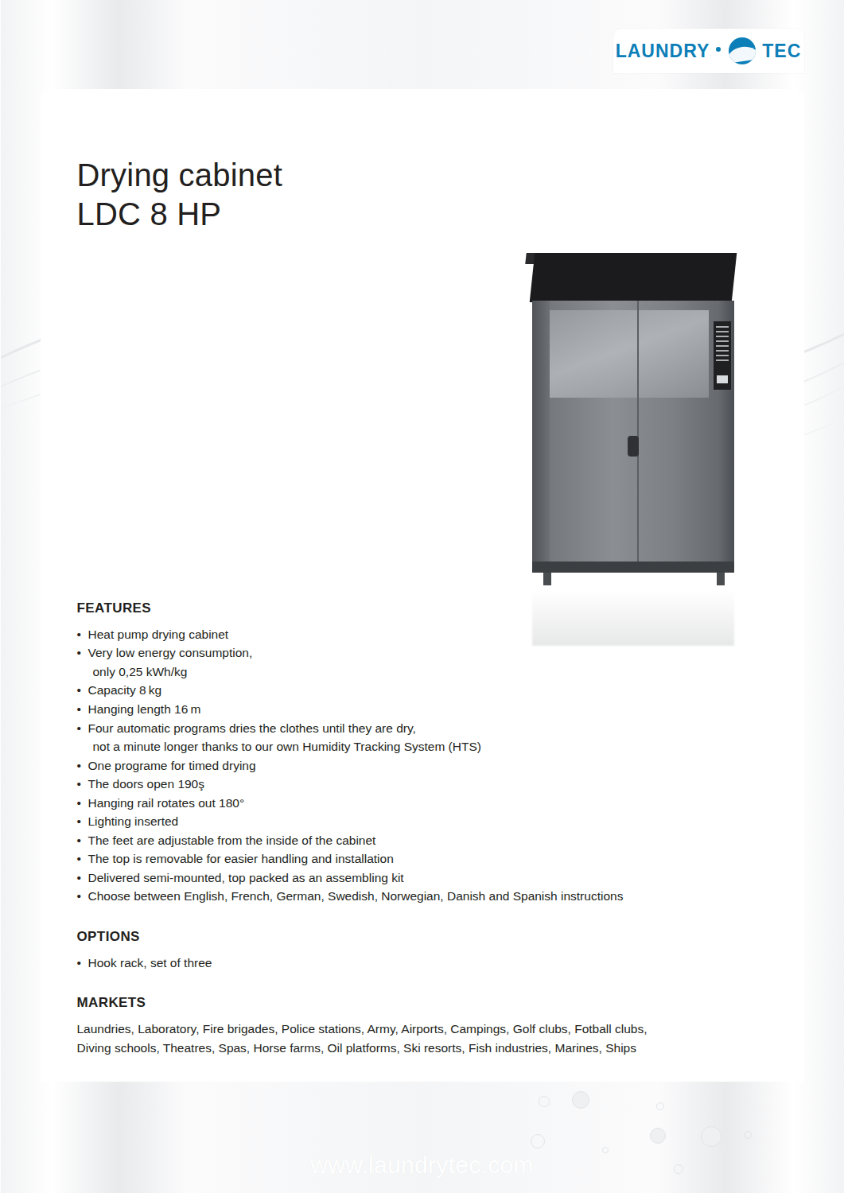LAUNDRY TEC
Drying cabinet
LDC 8 HP
FEATURES
Heat pump drying cabinet
Very low energy consumption,only 0,25 kWh/kg
Capacity 8 kg
Hanging length 16 m
Four automatic programs dries the clothes until they are dry,not a minute longer thanks to our own Humidity Tracking System (HTS)
One programe for timed drying
The doors open 190ş
Hanging rail rotates out 180°
Lighting inserted
The feet are adjustable from the inside of the cabinet
The top is removable for easier handling and installation
Delivered semi-mounted, top packed as an assembling kit
Choose between English, French, German, Swedish, Norwegian, Danish and Spanish instructions
OPTIONS
Hook rack, set of three
MARKETS
Laundries, Laboratory, Fire brigades, Police stations, Army, Airports, Campings, Golf clubs, Fotball clubs,
Diving schools, Theatres, Spas, Horse farms, Oil platforms, Ski resorts, Fish industries, Marines, Ships
www.laundrytec.com